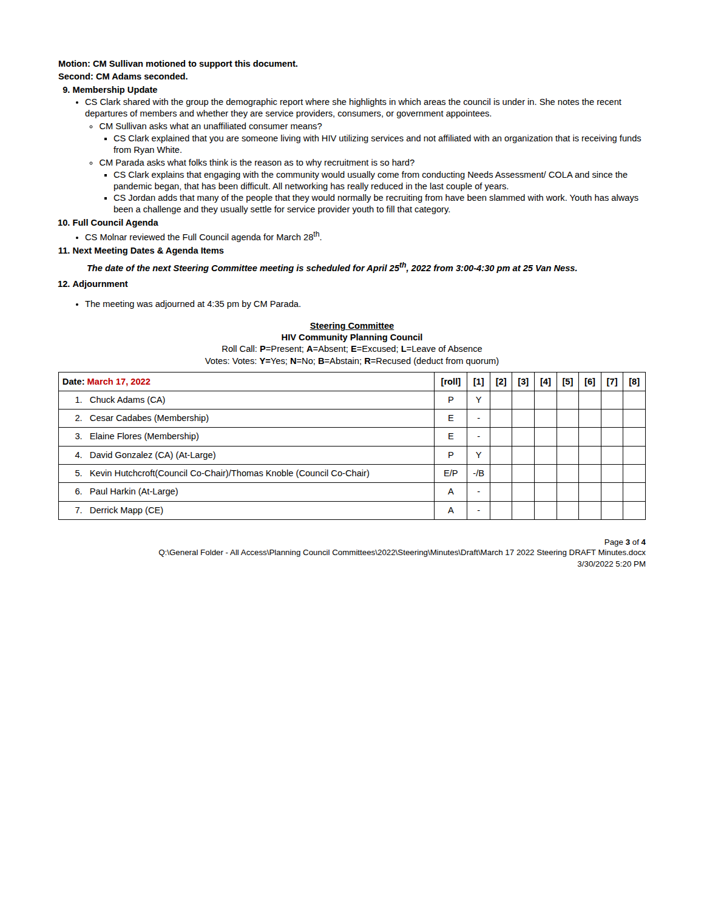Motion: CM Sullivan motioned to support this document.
Second: CM Adams seconded.
Membership Update
CS Clark shared with the group the demographic report where she highlights in which areas the council is under in. She notes the recent departures of members and whether they are service providers, consumers, or government appointees.
CM Sullivan asks what an unaffiliated consumer means?
CS Clark explained that you are someone living with HIV utilizing services and not affiliated with an organization that is receiving funds from Ryan White.
CM Parada asks what folks think is the reason as to why recruitment is so hard?
CS Clark explains that engaging with the community would usually come from conducting Needs Assessment/ COLA and since the pandemic began, that has been difficult. All networking has really reduced in the last couple of years.
CS Jordan adds that many of the people that they would normally be recruiting from have been slammed with work. Youth has always been a challenge and they usually settle for service provider youth to fill that category.
Full Council Agenda
CS Molnar reviewed the Full Council agenda for March 28th.
Next Meeting Dates & Agenda Items
The date of the next Steering Committee meeting is scheduled for April 25th, 2022 from 3:00-4:30 pm at 25 Van Ness.
Adjournment
The meeting was adjourned at 4:35 pm by CM Parada.
Steering Committee
HIV Community Planning Council
Roll Call: P=Present; A=Absent; E=Excused; L=Leave of Absence
Votes: Votes: Y=Yes; N=No; B=Abstain; R=Recused (deduct from quorum)
| Date: March 17, 2022 | [roll] | [1] | [2] | [3] | [4] | [5] | [6] | [7] | [8] |
| 1. Chuck Adams (CA) | P | Y | | | | | | | |
| 2. Cesar Cadabes (Membership) | E | - | | | | | | | |
| 3. Elaine Flores (Membership) | E | - | | | | | | | |
| 4. David Gonzalez (CA) (At-Large) | P | Y | | | | | | | |
| 5. Kevin Hutchcroft(Council Co-Chair)/Thomas Knoble (Council Co-Chair) | E/P | -/B | | | | | | | |
| 6. Paul Harkin (At-Large) | A | - | | | | | | | |
| 7. Derrick Mapp (CE) | A | - | | | | | | | |
Page 3 of 4
Q:\General Folder - All Access\Planning Council Committees\2022\Steering\Minutes\Draft\March 17 2022 Steering DRAFT Minutes.docx
3/30/2022 5:20 PM